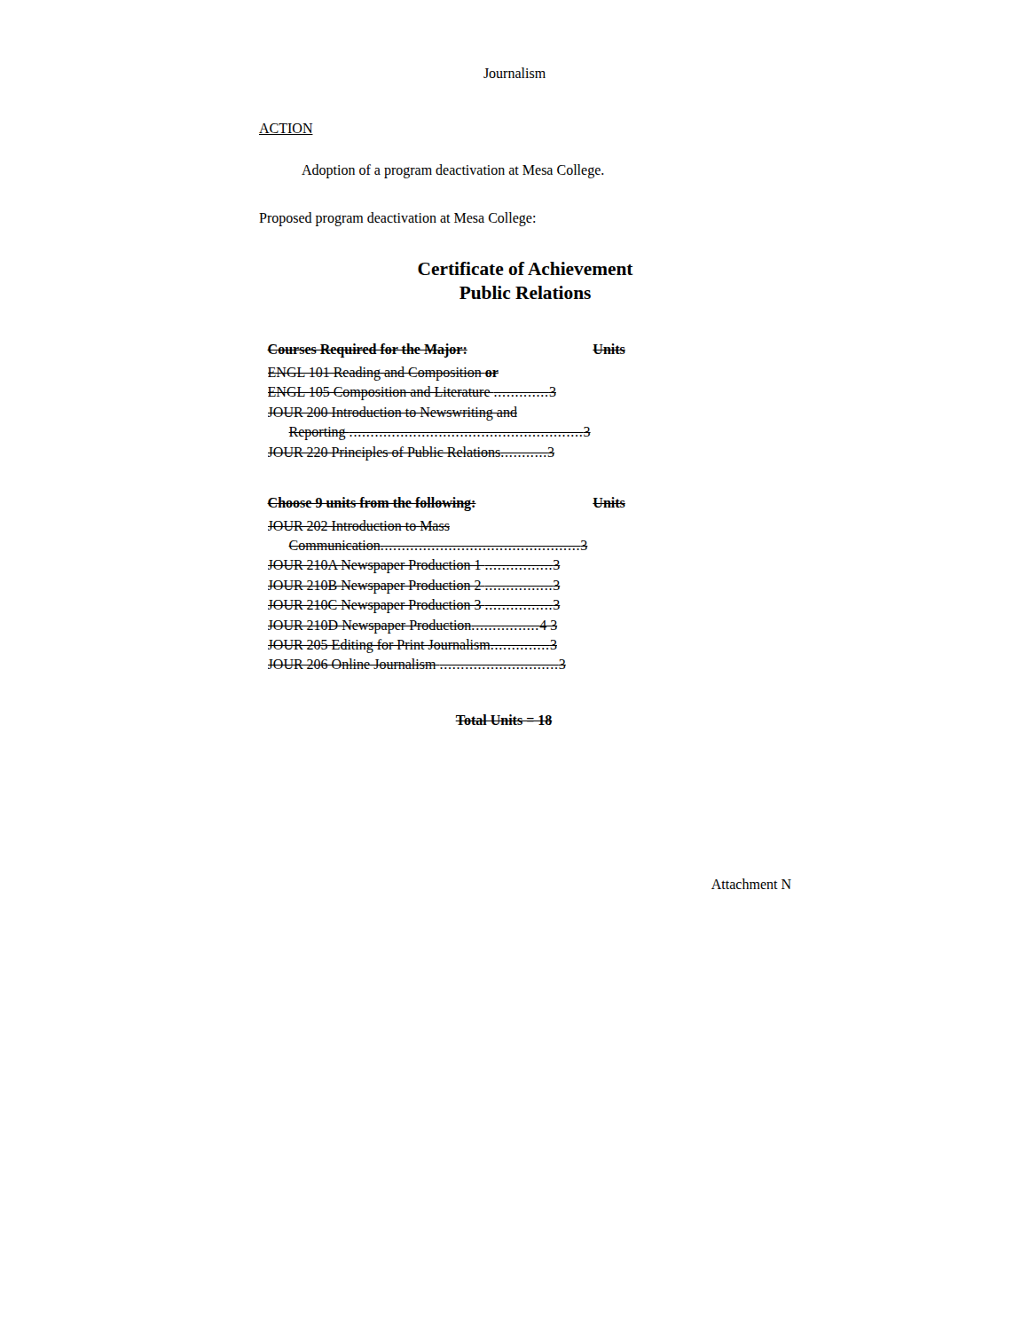Journalism
ACTION
Adoption of a program deactivation at Mesa College.
Proposed program deactivation at Mesa College:
Certificate of Achievement
Public Relations
Courses Required for the Major: Units
ENGL 101 Reading and Composition or
ENGL 105 Composition and Literature ............. 3
JOUR 200 Introduction to Newswriting and
Reporting ....................................................... 3
JOUR 220 Principles of Public Relations........... 3
Choose 9 units from the following: Units
JOUR 202 Introduction to Mass
Communication............................................... 3
JOUR 210A Newspaper Production 1 ................ 3
JOUR 210B Newspaper Production 2 ................ 3
JOUR 210C Newspaper Production 3 ................ 3
JOUR 210D Newspaper Production................ 4 3
JOUR 205 Editing for Print Journalism.............. 3
JOUR 206 Online Journalism ............................ 3
Total Units = 18
Attachment N